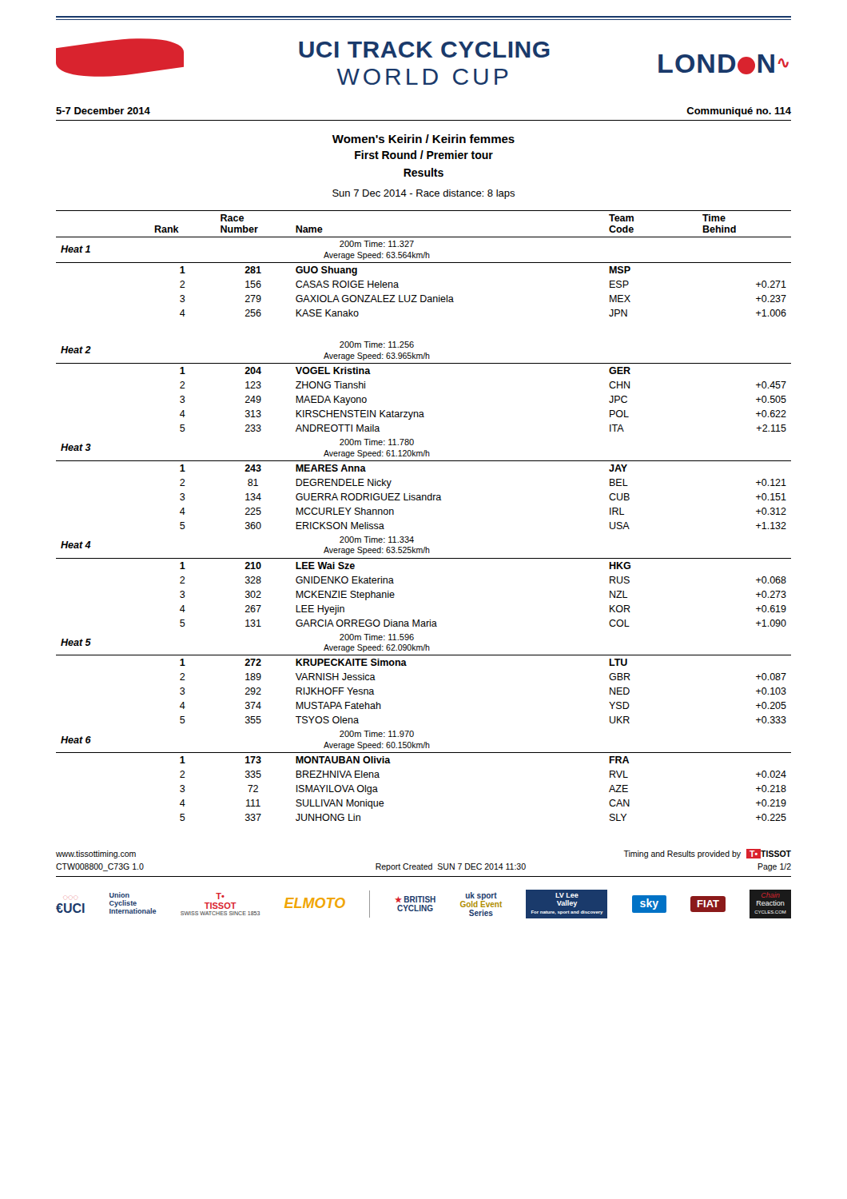UCI TRACK CYCLING
WORLD CUP
LOND N∿
5-7 December 2014
Communiqué no. 114
Women's Keirin / Keirin femmes
First Round / Premier tour
Results
Sun 7 Dec 2014 - Race distance: 8 laps
| | Rank | Race Number | Name | Team Code | Time Behind |
| --- | --- | --- | --- | --- | --- |
| Heat 1 | 200m Time: 11.327 Average Speed: 63.564km/h | | |
| | 1 | 281 | GUO Shuang | MSP | |
| | 2 | 156 | CASAS ROIGE Helena | ESP | +0.271 |
| | 3 | 279 | GAXIOLA GONZALEZ LUZ Daniela | MEX | +0.237 |
| | 4 | 256 | KASE Kanako | JPN | +1.006 |
| Heat 2 | 200m Time: 11.256 Average Speed: 63.965km/h | | |
| | 1 | 204 | VOGEL Kristina | GER | |
| | 2 | 123 | ZHONG Tianshi | CHN | +0.457 |
| | 3 | 249 | MAEDA Kayono | JPC | +0.505 |
| | 4 | 313 | KIRSCHENSTEIN Katarzyna | POL | +0.622 |
| | 5 | 233 | ANDREOTTI Maila | ITA | +2.115 |
| Heat 3 | 200m Time: 11.780 Average Speed: 61.120km/h | | |
| | 1 | 243 | MEARES Anna | JAY | |
| | 2 | 81 | DEGRENDELE Nicky | BEL | +0.121 |
| | 3 | 134 | GUERRA RODRIGUEZ Lisandra | CUB | +0.151 |
| | 4 | 225 | MCCURLEY Shannon | IRL | +0.312 |
| | 5 | 360 | ERICKSON Melissa | USA | +1.132 |
| Heat 4 | 200m Time: 11.334 Average Speed: 63.525km/h | | |
| | 1 | 210 | LEE Wai Sze | HKG | |
| | 2 | 328 | GNIDENKO Ekaterina | RUS | +0.068 |
| | 3 | 302 | MCKENZIE Stephanie | NZL | +0.273 |
| | 4 | 267 | LEE Hyejin | KOR | +0.619 |
| | 5 | 131 | GARCIA ORREGO Diana Maria | COL | +1.090 |
| Heat 5 | 200m Time: 11.596 Average Speed: 62.090km/h | | |
| | 1 | 272 | KRUPECKAITE Simona | LTU | |
| | 2 | 189 | VARNISH Jessica | GBR | +0.087 |
| | 3 | 292 | RIJKHOFF Yesna | NED | +0.103 |
| | 4 | 374 | MUSTAPA Fatehah | YSD | +0.205 |
| | 5 | 355 | TSYOS Olena | UKR | +0.333 |
| Heat 6 | 200m Time: 11.970 Average Speed: 60.150km/h | | |
| | 1 | 173 | MONTAUBAN Olivia | FRA | |
| | 2 | 335 | BREZHNIVA Elena | RVL | +0.024 |
| | 3 | 72 | ISMAYILOVA Olga | AZE | +0.218 |
| | 4 | 111 | SULLIVAN Monique | CAN | +0.219 |
| | 5 | 337 | JUNHONG Lin | SLY | +0.225 |
www.tissottiming.com
Timing and Results provided by T•TISSOT
CTW008800_C73G 1.0
Report Created SUN 7 DEC 2014 11:30
Page 1/2
◌◌◌
€UCI
Union
Cycliste
Internationale
T•
TISSOT SWISS WATCHES SINCE 1853
ELMOTO
★ BRITISH
CYCLING
uk sport
Gold Event
Series
LV Lee
Valley
For nature, sport and discovery
sky
FIAT
Chain
Reaction
CYCLES.COM